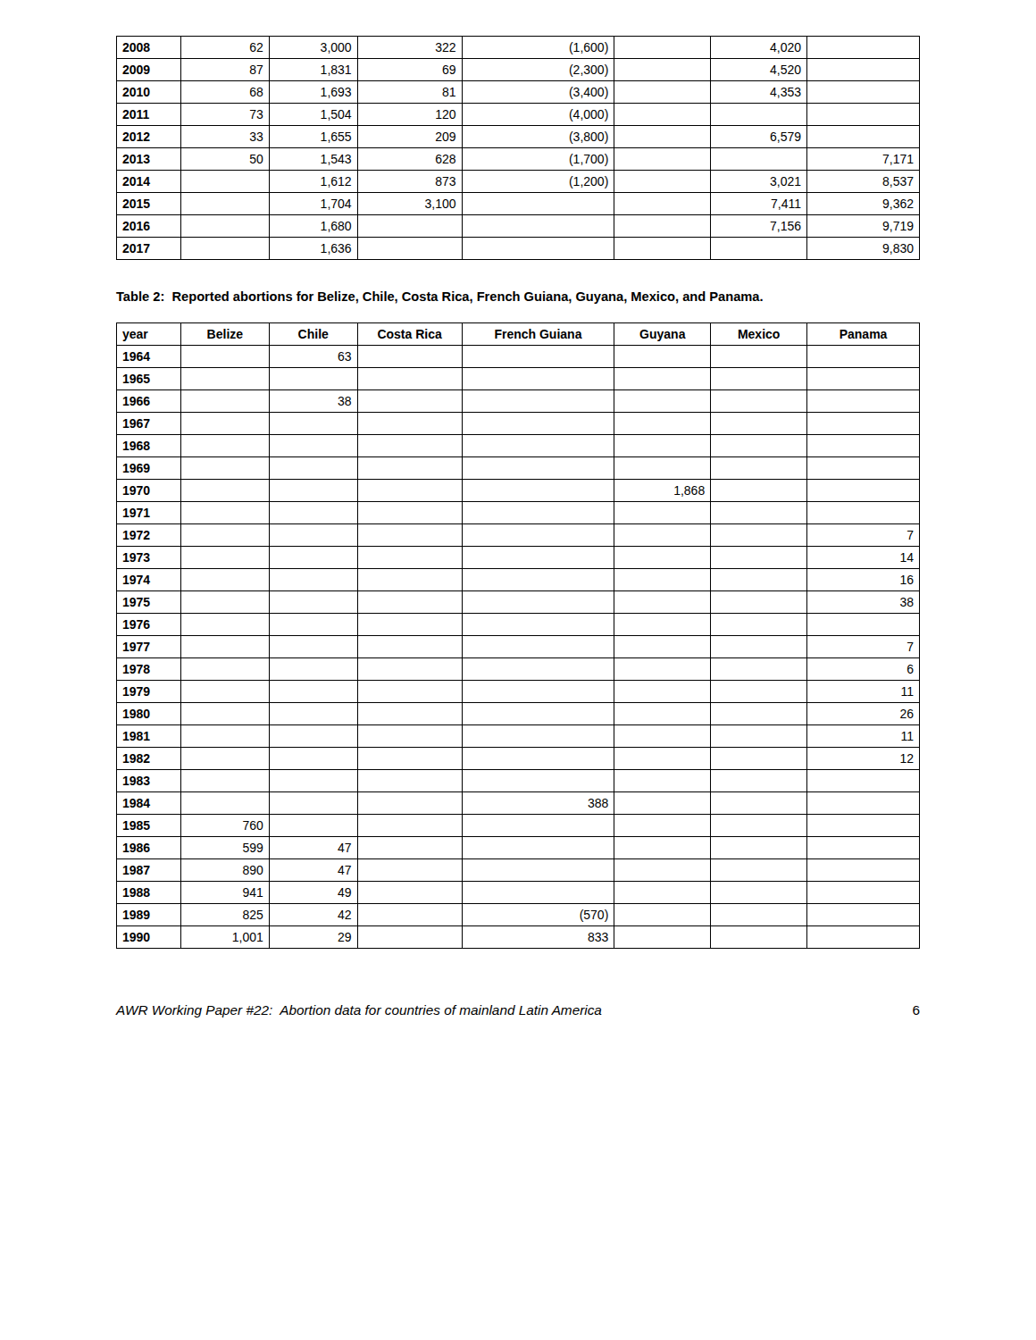| 2008 | 62 | 3,000 | 322 | (1,600) | | 4,020 | |
| 2009 | 87 | 1,831 | 69 | (2,300) | | 4,520 | |
| 2010 | 68 | 1,693 | 81 | (3,400) | | 4,353 | |
| 2011 | 73 | 1,504 | 120 | (4,000) | | | |
| 2012 | 33 | 1,655 | 209 | (3,800) | | 6,579 | |
| 2013 | 50 | 1,543 | 628 | (1,700) | | | 7,171 |
| 2014 | | 1,612 | 873 | (1,200) | | 3,021 | 8,537 |
| 2015 | | 1,704 | 3,100 | | | 7,411 | 9,362 |
| 2016 | | 1,680 | | | | 7,156 | 9,719 |
| 2017 | | 1,636 | | | | | 9,830 |
Table 2: Reported abortions for Belize, Chile, Costa Rica, French Guiana, Guyana, Mexico, and Panama.
| year | Belize | Chile | Costa Rica | French Guiana | Guyana | Mexico | Panama |
| --- | --- | --- | --- | --- | --- | --- | --- |
| 1964 | | 63 | | | | | |
| 1965 | | | | | | | |
| 1966 | | 38 | | | | | |
| 1967 | | | | | | | |
| 1968 | | | | | | | |
| 1969 | | | | | | | |
| 1970 | | | | | 1,868 | | |
| 1971 | | | | | | | |
| 1972 | | | | | | | 7 |
| 1973 | | | | | | | 14 |
| 1974 | | | | | | | 16 |
| 1975 | | | | | | | 38 |
| 1976 | | | | | | | |
| 1977 | | | | | | | 7 |
| 1978 | | | | | | | 6 |
| 1979 | | | | | | | 11 |
| 1980 | | | | | | | 26 |
| 1981 | | | | | | | 11 |
| 1982 | | | | | | | 12 |
| 1983 | | | | | | | |
| 1984 | | | | 388 | | | |
| 1985 | 760 | | | | | | |
| 1986 | 599 | 47 | | | | | |
| 1987 | 890 | 47 | | | | | |
| 1988 | 941 | 49 | | | | | |
| 1989 | 825 | 42 | | (570) | | | |
| 1990 | 1,001 | 29 | | 833 | | | |
AWR Working Paper #22: Abortion data for countries of mainland Latin America 6